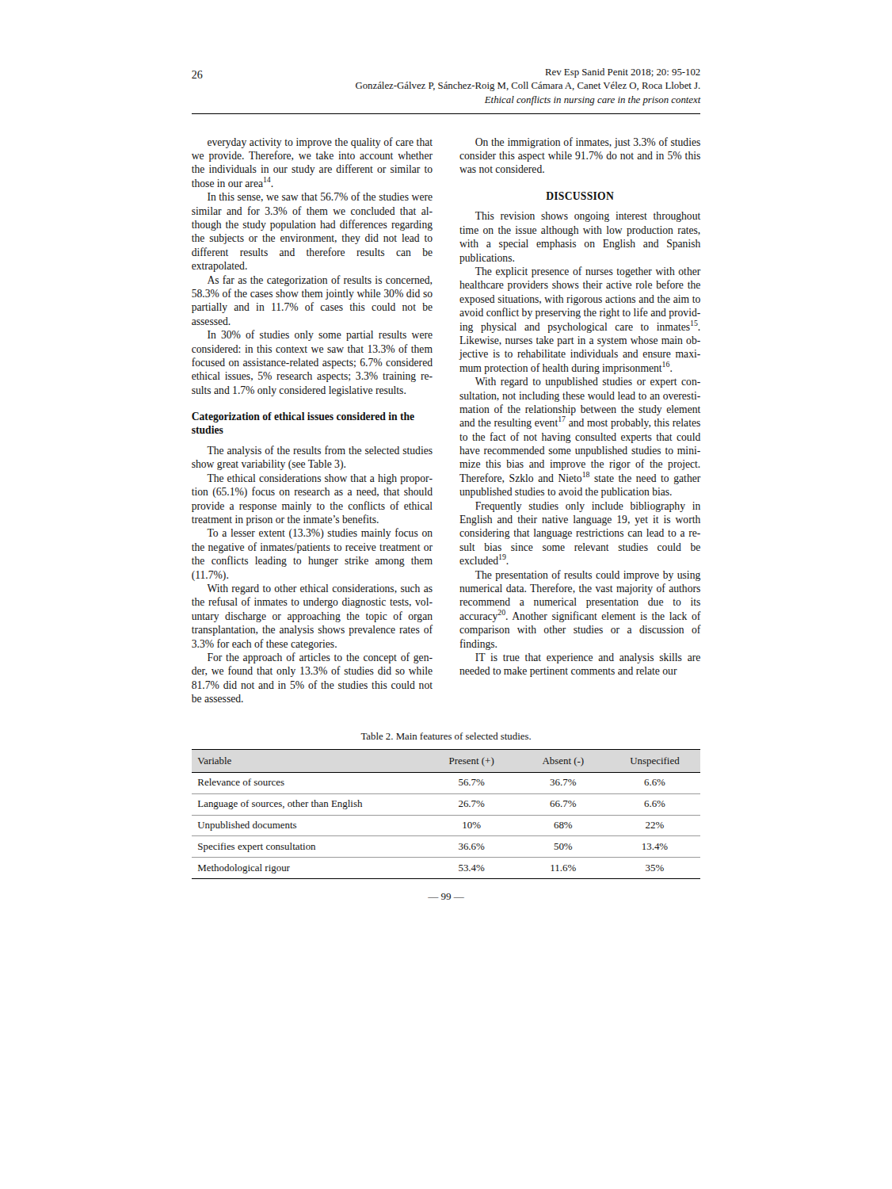26
Rev Esp Sanid Penit 2018; 20: 95-102
González-Gálvez P, Sánchez-Roig M, Coll Cámara A, Canet Vélez O, Roca Llobet J.
Ethical conflicts in nursing care in the prison context
everyday activity to improve the quality of care that we provide. Therefore, we take into account whether the individuals in our study are different or similar to those in our area14.
In this sense, we saw that 56.7% of the studies were similar and for 3.3% of them we concluded that although the study population had differences regarding the subjects or the environment, they did not lead to different results and therefore results can be extrapolated.
As far as the categorization of results is concerned, 58.3% of the cases show them jointly while 30% did so partially and in 11.7% of cases this could not be assessed.
In 30% of studies only some partial results were considered: in this context we saw that 13.3% of them focused on assistance-related aspects; 6.7% considered ethical issues, 5% research aspects; 3.3% training results and 1.7% only considered legislative results.
Categorization of ethical issues considered in the studies
The analysis of the results from the selected studies show great variability (see Table 3).
The ethical considerations show that a high proportion (65.1%) focus on research as a need, that should provide a response mainly to the conflicts of ethical treatment in prison or the inmate’s benefits.
To a lesser extent (13.3%) studies mainly focus on the negative of inmates/patients to receive treatment or the conflicts leading to hunger strike among them (11.7%).
With regard to other ethical considerations, such as the refusal of inmates to undergo diagnostic tests, voluntary discharge or approaching the topic of organ transplantation, the analysis shows prevalence rates of 3.3% for each of these categories.
For the approach of articles to the concept of gender, we found that only 13.3% of studies did so while 81.7% did not and in 5% of the studies this could not be assessed.
On the immigration of inmates, just 3.3% of studies consider this aspect while 91.7% do not and in 5% this was not considered.
DISCUSSION
This revision shows ongoing interest throughout time on the issue although with low production rates, with a special emphasis on English and Spanish publications.
The explicit presence of nurses together with other healthcare providers shows their active role before the exposed situations, with rigorous actions and the aim to avoid conflict by preserving the right to life and providing physical and psychological care to inmates15. Likewise, nurses take part in a system whose main objective is to rehabilitate individuals and ensure maximum protection of health during imprisonment16.
With regard to unpublished studies or expert consultation, not including these would lead to an overestimation of the relationship between the study element and the resulting event17 and most probably, this relates to the fact of not having consulted experts that could have recommended some unpublished studies to minimize this bias and improve the rigor of the project. Therefore, Szklo and Nieto18 state the need to gather unpublished studies to avoid the publication bias.
Frequently studies only include bibliography in English and their native language 19, yet it is worth considering that language restrictions can lead to a result bias since some relevant studies could be excluded19.
The presentation of results could improve by using numerical data. Therefore, the vast majority of authors recommend a numerical presentation due to its accuracy20. Another significant element is the lack of comparison with other studies or a discussion of findings.
IT is true that experience and analysis skills are needed to make pertinent comments and relate our
Table 2. Main features of selected studies.
| Variable | Present (+) | Absent (-) | Unspecified |
| --- | --- | --- | --- |
| Relevance of sources | 56.7% | 36.7% | 6.6% |
| Language of sources, other than English | 26.7% | 66.7% | 6.6% |
| Unpublished documents | 10% | 68% | 22% |
| Specifies expert consultation | 36.6% | 50% | 13.4% |
| Methodological rigour | 53.4% | 11.6% | 35% |
— 99 —